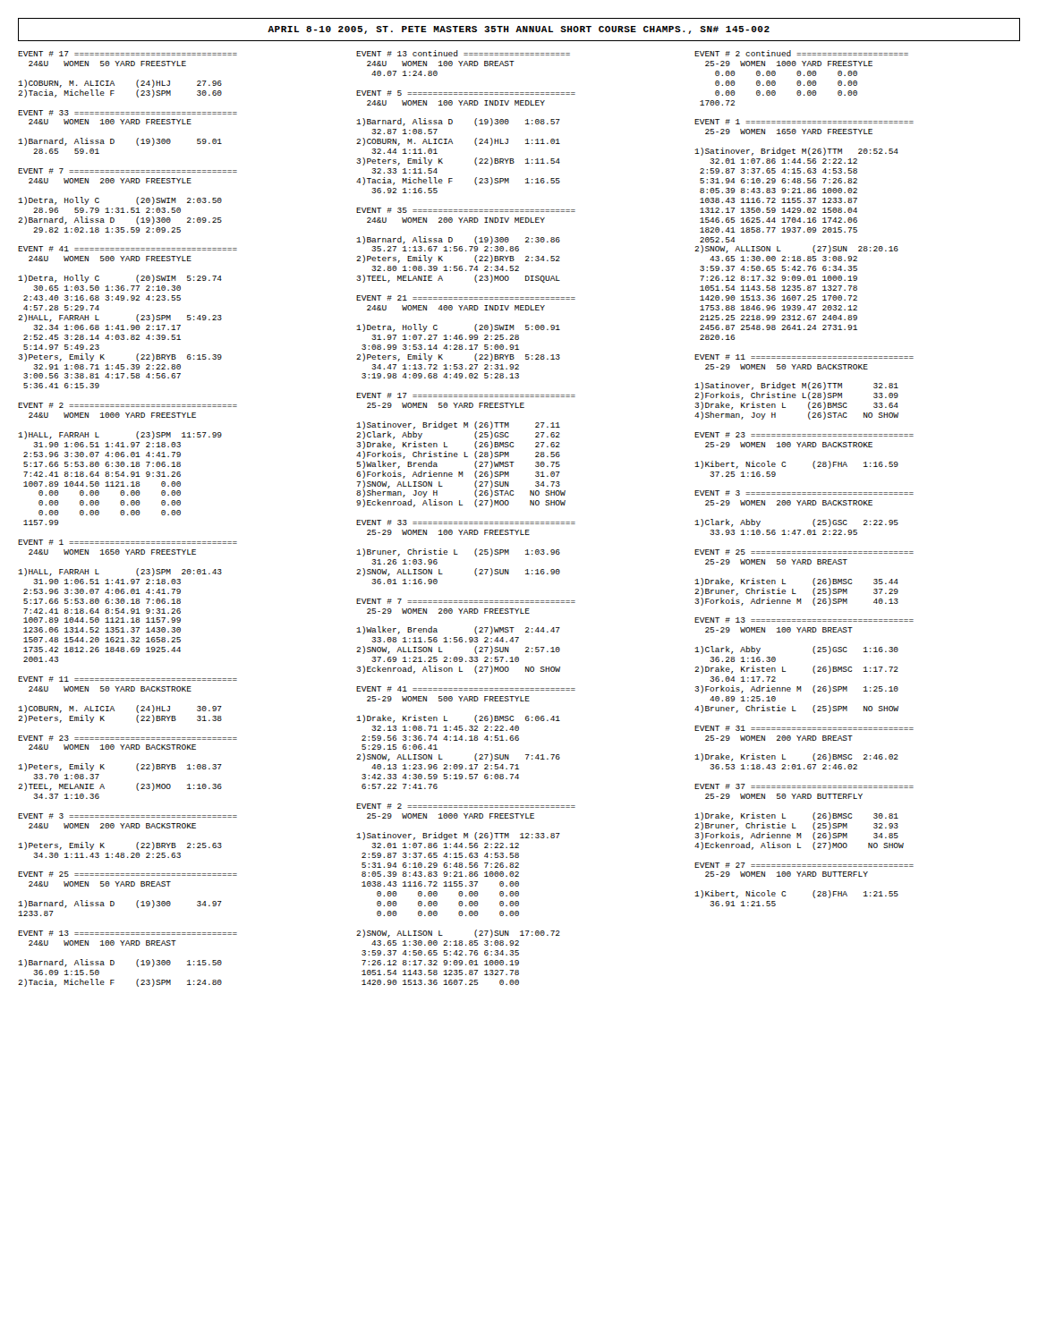APRIL 8-10 2005, ST. PETE MASTERS 35TH ANNUAL SHORT COURSE CHAMPS., SN# 145-002
EVENT # 17 ================================ 24&U WOMEN 50 YARD FREESTYLE 1)COBURN, M. ALICIA (24)HLJ 27.96 2)Tacia, Michelle F (23)SPM 30.60 EVENT # 33 ================================ 24&U WOMEN 100 YARD FREESTYLE 1)Barnard, Alissa D (19)300 59.01 28.65 59.01 EVENT # 7 ================================= 24&U WOMEN 200 YARD FREESTYLE 1)Detra, Holly C (20)SWIM 2:03.50 28.96 59.79 1:31.51 2:03.50 2)Barnard, Alissa D (19)300 2:09.25 29.82 1:02.18 1:35.59 2:09.25 EVENT # 41 ================================ 24&U WOMEN 500 YARD FREESTYLE 1)Detra, Holly C (20)SWIM 5:29.74 30.65 1:03.50 1:36.77 2:10.30 2:43.40 3:16.68 3:49.92 4:23.55 4:57.28 5:29.74 2)HALL, FARRAH L (23)SPM 5:49.23 32.34 1:06.68 1:41.90 2:17.17 2:52.45 3:28.14 4:03.82 4:39.51 5:14.97 5:49.23 3)Peters, Emily K (22)BRYB 6:15.39 32.91 1:08.71 1:45.39 2:22.80 3:00.56 3:38.81 4:17.58 4:56.67 5:36.41 6:15.39 EVENT # 2 ================================= 24&U WOMEN 1000 YARD FREESTYLE 1)HALL, FARRAH L (23)SPM 11:57.99 31.90 1:06.51 1:41.97 2:18.03 2:53.96 3:30.07 4:06.01 4:41.79 5:17.66 5:53.80 6:30.18 7:06.18 7:42.41 8:18.64 8:54.91 9:31.26 1007.89 1044.50 1121.18 0.00 0.00 0.00 0.00 0.00 0.00 0.00 0.00 0.00 0.00 0.00 0.00 0.00 1157.99 EVENT # 1 ================================= 24&U WOMEN 1650 YARD FREESTYLE 1)HALL, FARRAH L (23)SPM 20:01.43 31.90 1:06.51 1:41.97 2:18.03 2:53.96 3:30.07 4:06.01 4:41.79 5:17.66 5:53.80 6:30.18 7:06.18 7:42.41 8:18.64 8:54.91 9:31.26 1007.89 1044.50 1121.18 1157.99 1236.06 1314.52 1351.37 1430.30 1507.48 1544.20 1621.32 1658.25 1735.42 1812.26 1848.69 1925.44 2001.43 EVENT # 11 ================================ 24&U WOMEN 50 YARD BACKSTROKE 1)COBURN, M. ALICIA (24)HLJ 30.97 2)Peters, Emily K (22)BRYB 31.38 EVENT # 23 ================================ 24&U WOMEN 100 YARD BACKSTROKE 1)Peters, Emily K (22)BRYB 1:08.37 33.70 1:08.37 2)TEEL, MELANIE A (23)MOO 1:10.36 34.37 1:10.36 EVENT # 3 ================================= 24&U WOMEN 200 YARD BACKSTROKE 1)Peters, Emily K (22)BRYB 2:25.63 34.30 1:11.43 1:48.20 2:25.63 EVENT # 25 ================================ 24&U WOMEN 50 YARD BREAST 1)Barnard, Alissa D (19)300 34.97 1233.87 EVENT # 13 ================================ 24&U WOMEN 100 YARD BREAST 1)Barnard, Alissa D (19)300 1:15.50 36.09 1:15.50 2)Tacia, Michelle F (23)SPM 1:24.80
EVENT # 13 continued ===================== 24&U WOMEN 100 YARD BREAST 40.07 1:24.80 EVENT # 5 ================================= 24&U WOMEN 100 YARD INDIV MEDLEY 1)Barnard, Alissa D (19)300 1:08.57 32.87 1:08.57 2)COBURN, M. ALICIA (24)HLJ 1:11.01 32.44 1:11.01 3)Peters, Emily K (22)BRYB 1:11.54 32.33 1:11.54 4)Tacia, Michelle F (23)SPM 1:16.55 36.92 1:16.55 EVENT # 35 ================================ 24&U WOMEN 200 YARD INDIV MEDLEY 1)Barnard, Alissa D (19)300 2:30.86 35.27 1:13.67 1:56.79 2:30.86 2)Peters, Emily K (22)BRYB 2:34.52 32.80 1:08.39 1:56.74 2:34.52 3)TEEL, MELANIE A (23)MOO DISQUAL EVENT # 21 ================================ 24&U WOMEN 400 YARD INDIV MEDLEY 1)Detra, Holly C (20)SWIM 5:00.91 31.97 1:07.27 1:46.99 2:25.28 3:08.99 3:53.14 4:28.17 5:00.91 2)Peters, Emily K (22)BRYB 5:28.13 34.47 1:13.72 1:53.27 2:31.92 3:19.98 4:09.68 4:49.02 5:28.13 EVENT # 17 ================================ 25-29 WOMEN 50 YARD FREESTYLE 1)Satinover, Bridget M (26)TTM 27.11 2)Clark, Abby (25)GSC 27.62 3)Drake, Kristen L (26)BMSC 27.62 4)Forkois, Christine L (28)SPM 28.56 5)Walker, Brenda (27)WMST 30.75 6)Forkois, Adrienne M (26)SPM 31.07 7)SNOW, ALLISON L (27)SUN 34.73 8)Sherman, Joy H (26)STAC NO SHOW 9)Eckenroad, Alison L (27)MOO NO SHOW EVENT # 33 ================================ 25-29 WOMEN 100 YARD FREESTYLE 1)Bruner, Christie L (25)SPM 1:03.96 31.26 1:03.96 2)SNOW, ALLISON L (27)SUN 1:16.90 36.01 1:16.90 EVENT # 7 ================================= 25-29 WOMEN 200 YARD FREESTYLE 1)Walker, Brenda (27)WMST 2:44.47 33.08 1:11.56 1:56.93 2:44.47 2)SNOW, ALLISON L (27)SUN 2:57.10 37.69 1:21.25 2:09.33 2:57.10 3)Eckenroad, Alison L (27)MOO NO SHOW EVENT # 41 ================================ 25-29 WOMEN 500 YARD FREESTYLE 1)Drake, Kristen L (26)BMSC 6:06.41 32.13 1:08.71 1:45.32 2:22.40 2:59.56 3:36.74 4:14.18 4:51.66 5:29.15 6:06.41 2)SNOW, ALLISON L (27)SUN 7:41.76 40.13 1:23.96 2:09.17 2:54.71 3:42.33 4:30.59 5:19.57 6:08.74 6:57.22 7:41.76 EVENT # 2 ================================= 25-29 WOMEN 1000 YARD FREESTYLE 1)Satinover, Bridget M (26)TTM 12:33.87 32.01 1:07.86 1:44.56 2:22.12 2:59.87 3:37.65 4:15.63 4:53.58 5:31.94 6:10.29 6:48.56 7:26.82 8:05.39 8:43.83 9:21.86 1000.02 1038.43 1116.72 1155.37 0.00 0.00 0.00 0.00 0.00 0.00 0.00 0.00 0.00 0.00 0.00 0.00 0.00 2)SNOW, ALLISON L (27)SUN 17:00.72 43.65 1:30.00 2:18.85 3:08.92 3:59.37 4:50.65 5:42.76 6:34.35 7:26.12 8:17.32 9:09.01 1000.19 1051.54 1143.58 1235.87 1327.78 1420.90 1513.36 1607.25 0.00
EVENT # 2 continued ====================== 25-29 WOMEN 1000 YARD FREESTYLE 0.00 0.00 0.00 0.00 0.00 0.00 0.00 0.00 0.00 0.00 0.00 0.00 1700.72 EVENT # 1 ================================= 25-29 WOMEN 1650 YARD FREESTYLE 1)Satinover, Bridget M(26)TTM 20:52.54 32.01 1:07.86 1:44.56 2:22.12 2:59.87 3:37.65 4:15.63 4:53.58 5:31.94 6:10.29 6:48.56 7:26.82 8:05.39 8:43.83 9:21.86 1000.02 1038.43 1116.72 1155.37 1233.87 1312.17 1350.59 1429.02 1508.04 1546.65 1625.44 1704.16 1742.06 1820.41 1858.77 1937.09 2015.75 2052.54 2)SNOW, ALLISON L (27)SUN 28:20.16 43.65 1:30.00 2:18.85 3:08.92 3:59.37 4:50.65 5:42.76 6:34.35 7:26.12 8:17.32 9:09.01 1000.19 1051.54 1143.58 1235.87 1327.78 1420.90 1513.36 1607.25 1700.72 1753.88 1846.96 1939.47 2032.12 2125.25 2218.99 2312.67 2404.89 2456.87 2548.98 2641.24 2731.91 2820.16 EVENT # 11 ================================ 25-29 WOMEN 50 YARD BACKSTROKE 1)Satinover, Bridget M(26)TTM 32.81 2)Forkois, Christine L(28)SPM 33.09 3)Drake, Kristen L (26)BMSC 33.64 4)Sherman, Joy H (26)STAC NO SHOW EVENT # 23 ================================ 25-29 WOMEN 100 YARD BACKSTROKE 1)Kibert, Nicole C (28)FHA 1:16.59 37.25 1:16.59 EVENT # 3 ================================= 25-29 WOMEN 200 YARD BACKSTROKE 1)Clark, Abby (25)GSC 2:22.95 33.93 1:10.56 1:47.01 2:22.95 EVENT # 25 ================================ 25-29 WOMEN 50 YARD BREAST 1)Drake, Kristen L (26)BMSC 35.44 2)Bruner, Christie L (25)SPM 37.29 3)Forkois, Adrienne M (26)SPM 40.13 EVENT # 13 ================================ 25-29 WOMEN 100 YARD BREAST 1)Clark, Abby (25)GSC 1:16.30 36.28 1:16.30 2)Drake, Kristen L (26)BMSC 1:17.72 36.04 1:17.72 3)Forkois, Adrienne M (26)SPM 1:25.10 40.89 1:25.10 4)Bruner, Christie L (25)SPM NO SHOW EVENT # 31 ================================ 25-29 WOMEN 200 YARD BREAST 1)Drake, Kristen L (26)BMSC 2:46.02 36.53 1:18.43 2:01.67 2:46.02 EVENT # 37 ================================ 25-29 WOMEN 50 YARD BUTTERFLY 1)Drake, Kristen L (26)BMSC 30.81 2)Bruner, Christie L (25)SPM 32.93 3)Forkois, Adrienne M (26)SPM 34.85 4)Eckenroad, Alison L (27)MOO NO SHOW EVENT # 27 ================================ 25-29 WOMEN 100 YARD BUTTERFLY 1)Kibert, Nicole C (28)FHA 1:21.55 36.91 1:21.55